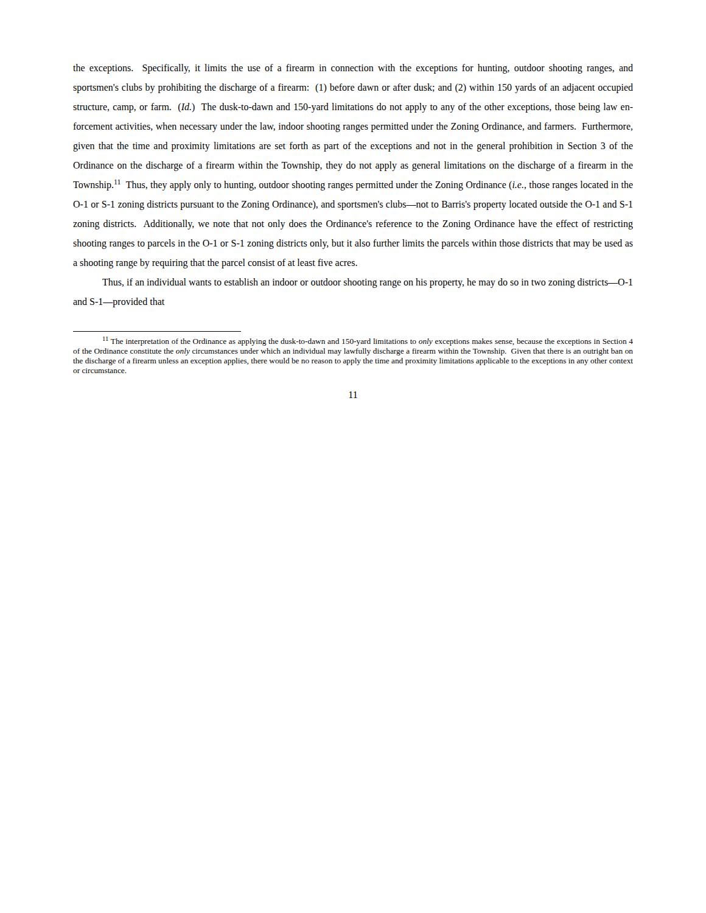the exceptions. Specifically, it limits the use of a firearm in connection with the exceptions for hunting, outdoor shooting ranges, and sportsmen's clubs by prohibiting the discharge of a firearm: (1) before dawn or after dusk; and (2) within 150 yards of an adjacent occupied structure, camp, or farm. (Id.) The dusk-to-dawn and 150-yard limitations do not apply to any of the other exceptions, those being law enforcement activities, when necessary under the law, indoor shooting ranges permitted under the Zoning Ordinance, and farmers. Furthermore, given that the time and proximity limitations are set forth as part of the exceptions and not in the general prohibition in Section 3 of the Ordinance on the discharge of a firearm within the Township, they do not apply as general limitations on the discharge of a firearm in the Township.11 Thus, they apply only to hunting, outdoor shooting ranges permitted under the Zoning Ordinance (i.e., those ranges located in the O-1 or S-1 zoning districts pursuant to the Zoning Ordinance), and sportsmen's clubs—not to Barris's property located outside the O-1 and S-1 zoning districts. Additionally, we note that not only does the Ordinance's reference to the Zoning Ordinance have the effect of restricting shooting ranges to parcels in the O-1 or S-1 zoning districts only, but it also further limits the parcels within those districts that may be used as a shooting range by requiring that the parcel consist of at least five acres.
Thus, if an individual wants to establish an indoor or outdoor shooting range on his property, he may do so in two zoning districts—O-1 and S-1—provided that
11 The interpretation of the Ordinance as applying the dusk-to-dawn and 150-yard limitations to only exceptions makes sense, because the exceptions in Section 4 of the Ordinance constitute the only circumstances under which an individual may lawfully discharge a firearm within the Township. Given that there is an outright ban on the discharge of a firearm unless an exception applies, there would be no reason to apply the time and proximity limitations applicable to the exceptions in any other context or circumstance.
11